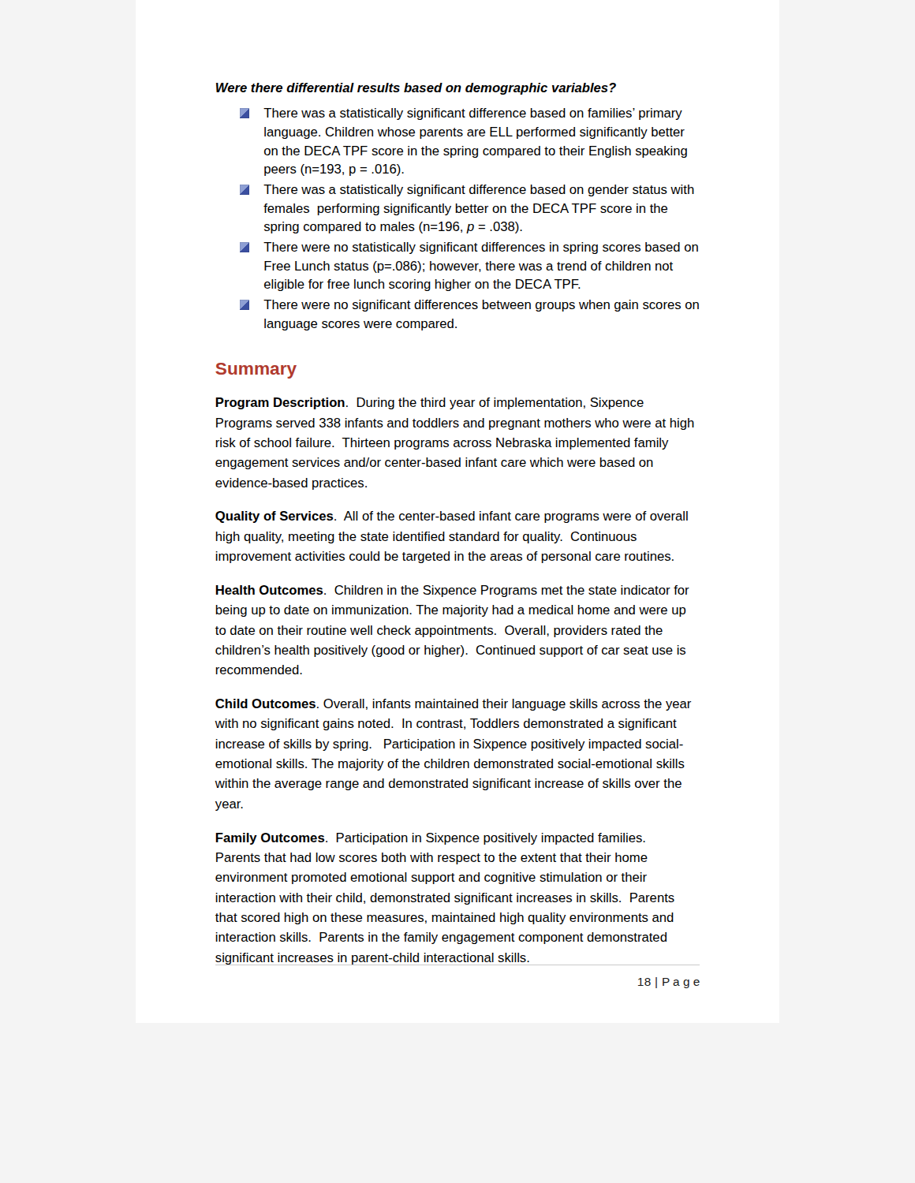Were there differential results based on demographic variables?
There was a statistically significant difference based on families’ primary language. Children whose parents are ELL performed significantly better on the DECA TPF score in the spring compared to their English speaking peers (n=193, p = .016).
There was a statistically significant difference based on gender status with females performing significantly better on the DECA TPF score in the spring compared to males (n=196, p = .038).
There were no statistically significant differences in spring scores based on Free Lunch status (p=.086); however, there was a trend of children not eligible for free lunch scoring higher on the DECA TPF.
There were no significant differences between groups when gain scores on language scores were compared.
Summary
Program Description. During the third year of implementation, Sixpence Programs served 338 infants and toddlers and pregnant mothers who were at high risk of school failure. Thirteen programs across Nebraska implemented family engagement services and/or center-based infant care which were based on evidence-based practices.
Quality of Services. All of the center-based infant care programs were of overall high quality, meeting the state identified standard for quality. Continuous improvement activities could be targeted in the areas of personal care routines.
Health Outcomes. Children in the Sixpence Programs met the state indicator for being up to date on immunization. The majority had a medical home and were up to date on their routine well check appointments. Overall, providers rated the children’s health positively (good or higher). Continued support of car seat use is recommended.
Child Outcomes. Overall, infants maintained their language skills across the year with no significant gains noted. In contrast, Toddlers demonstrated a significant increase of skills by spring. Participation in Sixpence positively impacted social-emotional skills. The majority of the children demonstrated social-emotional skills within the average range and demonstrated significant increase of skills over the year.
Family Outcomes. Participation in Sixpence positively impacted families. Parents that had low scores both with respect to the extent that their home environment promoted emotional support and cognitive stimulation or their interaction with their child, demonstrated significant increases in skills. Parents that scored high on these measures, maintained high quality environments and interaction skills. Parents in the family engagement component demonstrated significant increases in parent-child interactional skills.
18 | P a g e